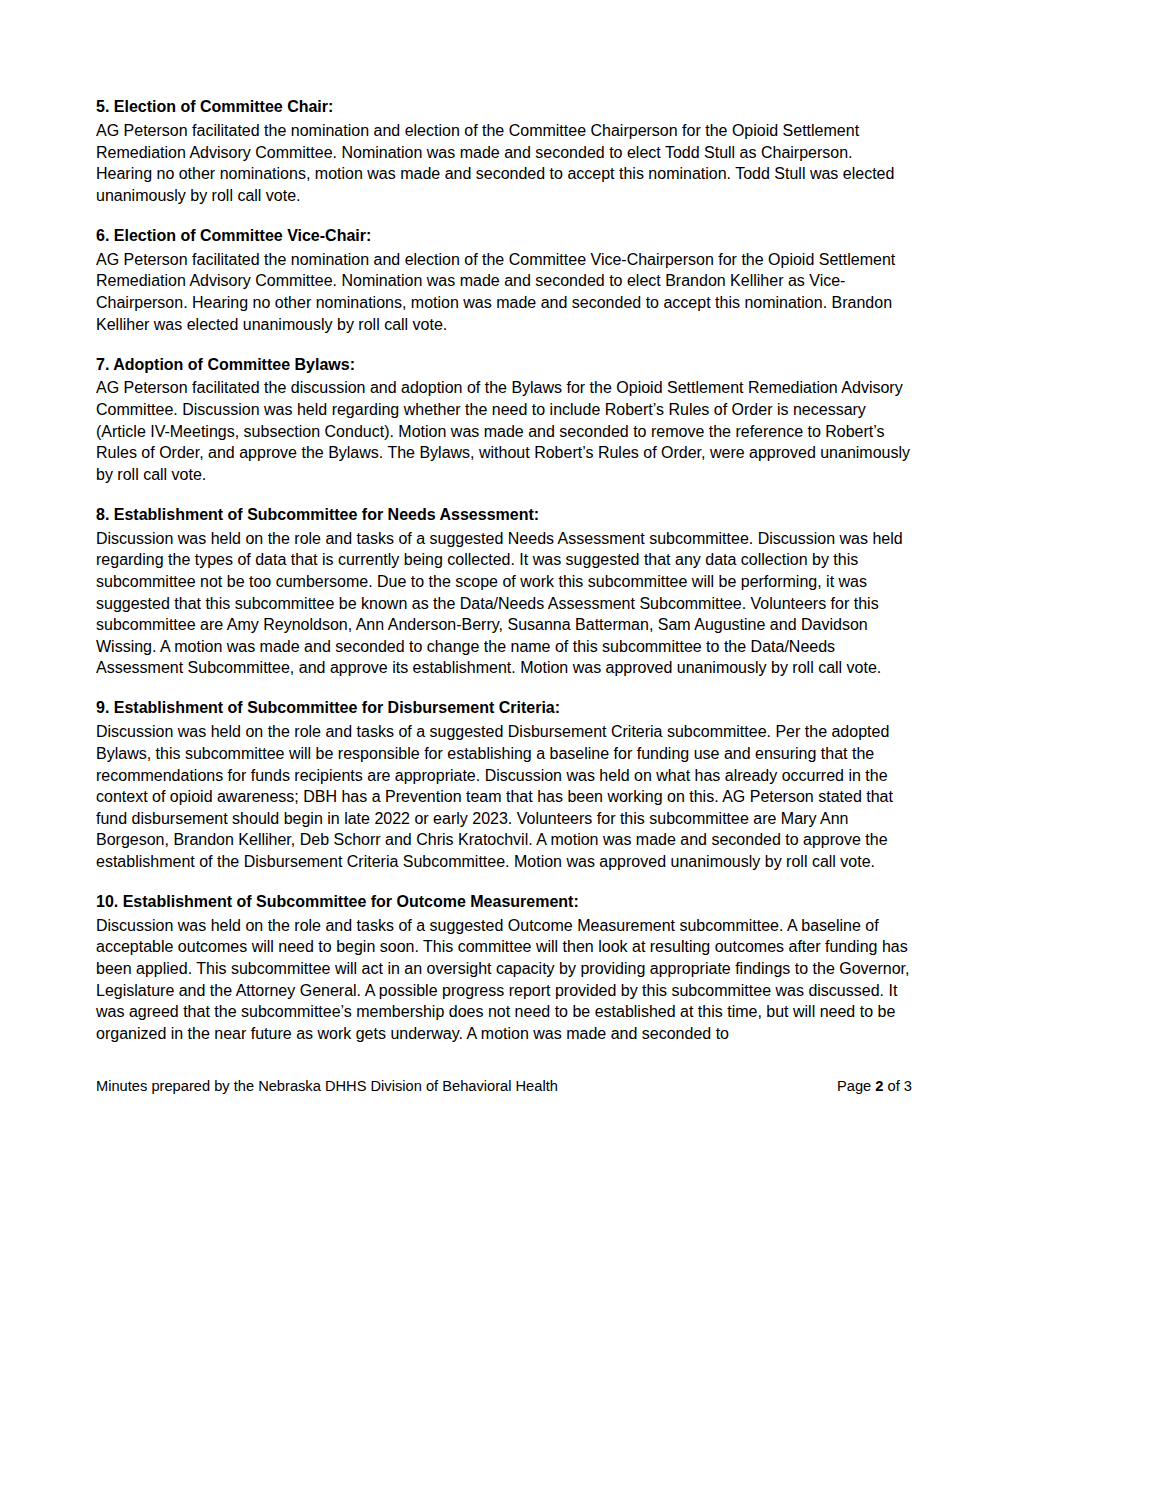5. Election of Committee Chair:
AG Peterson facilitated the nomination and election of the Committee Chairperson for the Opioid Settlement Remediation Advisory Committee. Nomination was made and seconded to elect Todd Stull as Chairperson. Hearing no other nominations, motion was made and seconded to accept this nomination. Todd Stull was elected unanimously by roll call vote.
6. Election of Committee Vice-Chair:
AG Peterson facilitated the nomination and election of the Committee Vice-Chairperson for the Opioid Settlement Remediation Advisory Committee. Nomination was made and seconded to elect Brandon Kelliher as Vice-Chairperson. Hearing no other nominations, motion was made and seconded to accept this nomination. Brandon Kelliher was elected unanimously by roll call vote.
7. Adoption of Committee Bylaws:
AG Peterson facilitated the discussion and adoption of the Bylaws for the Opioid Settlement Remediation Advisory Committee. Discussion was held regarding whether the need to include Robert’s Rules of Order is necessary (Article IV-Meetings, subsection Conduct). Motion was made and seconded to remove the reference to Robert’s Rules of Order, and approve the Bylaws. The Bylaws, without Robert’s Rules of Order, were approved unanimously by roll call vote.
8. Establishment of Subcommittee for Needs Assessment:
Discussion was held on the role and tasks of a suggested Needs Assessment subcommittee. Discussion was held regarding the types of data that is currently being collected. It was suggested that any data collection by this subcommittee not be too cumbersome. Due to the scope of work this subcommittee will be performing, it was suggested that this subcommittee be known as the Data/Needs Assessment Subcommittee. Volunteers for this subcommittee are Amy Reynoldson, Ann Anderson-Berry, Susanna Batterman, Sam Augustine and Davidson Wissing. A motion was made and seconded to change the name of this subcommittee to the Data/Needs Assessment Subcommittee, and approve its establishment. Motion was approved unanimously by roll call vote.
9. Establishment of Subcommittee for Disbursement Criteria:
Discussion was held on the role and tasks of a suggested Disbursement Criteria subcommittee. Per the adopted Bylaws, this subcommittee will be responsible for establishing a baseline for funding use and ensuring that the recommendations for funds recipients are appropriate. Discussion was held on what has already occurred in the context of opioid awareness; DBH has a Prevention team that has been working on this. AG Peterson stated that fund disbursement should begin in late 2022 or early 2023. Volunteers for this subcommittee are Mary Ann Borgeson, Brandon Kelliher, Deb Schorr and Chris Kratochvil. A motion was made and seconded to approve the establishment of the Disbursement Criteria Subcommittee. Motion was approved unanimously by roll call vote.
10. Establishment of Subcommittee for Outcome Measurement:
Discussion was held on the role and tasks of a suggested Outcome Measurement subcommittee. A baseline of acceptable outcomes will need to begin soon. This committee will then look at resulting outcomes after funding has been applied. This subcommittee will act in an oversight capacity by providing appropriate findings to the Governor, Legislature and the Attorney General. A possible progress report provided by this subcommittee was discussed. It was agreed that the subcommittee’s membership does not need to be established at this time, but will need to be organized in the near future as work gets underway. A motion was made and seconded to
Minutes prepared by the Nebraska DHHS Division of Behavioral Health Page 2 of 3